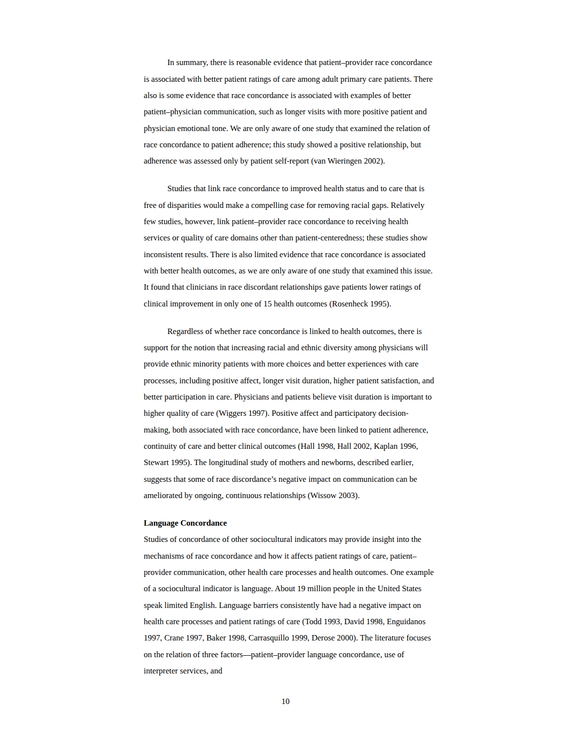In summary, there is reasonable evidence that patient–provider race concordance is associated with better patient ratings of care among adult primary care patients. There also is some evidence that race concordance is associated with examples of better patient–physician communication, such as longer visits with more positive patient and physician emotional tone. We are only aware of one study that examined the relation of race concordance to patient adherence; this study showed a positive relationship, but adherence was assessed only by patient self-report (van Wieringen 2002).
Studies that link race concordance to improved health status and to care that is free of disparities would make a compelling case for removing racial gaps. Relatively few studies, however, link patient–provider race concordance to receiving health services or quality of care domains other than patient-centeredness; these studies show inconsistent results. There is also limited evidence that race concordance is associated with better health outcomes, as we are only aware of one study that examined this issue. It found that clinicians in race discordant relationships gave patients lower ratings of clinical improvement in only one of 15 health outcomes (Rosenheck 1995).
Regardless of whether race concordance is linked to health outcomes, there is support for the notion that increasing racial and ethnic diversity among physicians will provide ethnic minority patients with more choices and better experiences with care processes, including positive affect, longer visit duration, higher patient satisfaction, and better participation in care. Physicians and patients believe visit duration is important to higher quality of care (Wiggers 1997). Positive affect and participatory decision-making, both associated with race concordance, have been linked to patient adherence, continuity of care and better clinical outcomes (Hall 1998, Hall 2002, Kaplan 1996, Stewart 1995). The longitudinal study of mothers and newborns, described earlier, suggests that some of race discordance’s negative impact on communication can be ameliorated by ongoing, continuous relationships (Wissow 2003).
Language Concordance
Studies of concordance of other sociocultural indicators may provide insight into the mechanisms of race concordance and how it affects patient ratings of care, patient–provider communication, other health care processes and health outcomes. One example of a sociocultural indicator is language. About 19 million people in the United States speak limited English. Language barriers consistently have had a negative impact on health care processes and patient ratings of care (Todd 1993, David 1998, Enguidanos 1997, Crane 1997, Baker 1998, Carrasquillo 1999, Derose 2000). The literature focuses on the relation of three factors—patient–provider language concordance, use of interpreter services, and
10